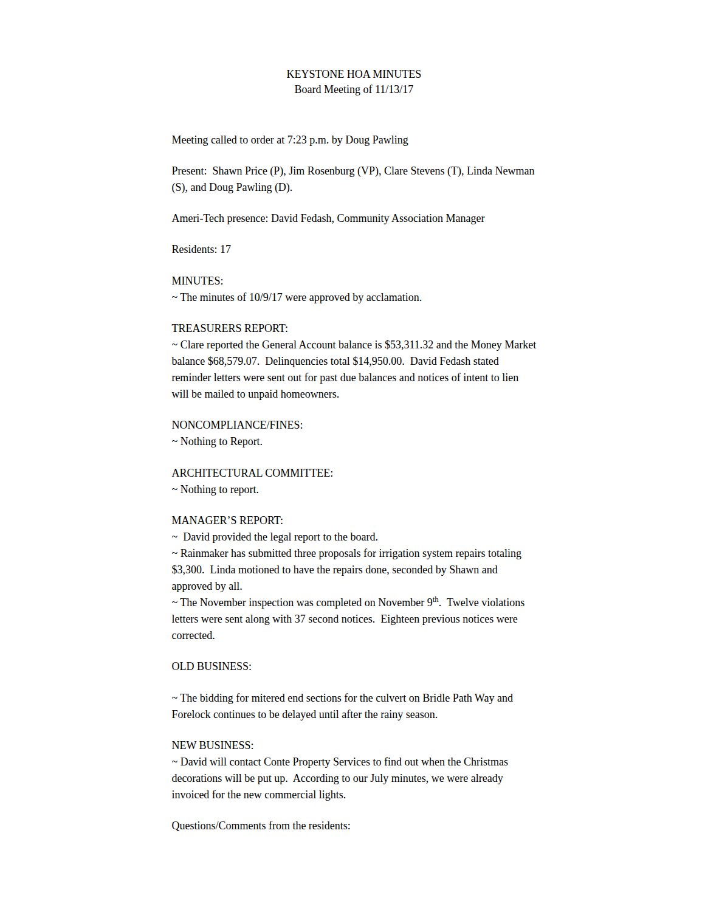KEYSTONE HOA MINUTES
Board Meeting of 11/13/17
Meeting called to order at 7:23 p.m. by Doug Pawling
Present: Shawn Price (P), Jim Rosenburg (VP), Clare Stevens (T), Linda Newman (S), and Doug Pawling (D).
Ameri-Tech presence: David Fedash, Community Association Manager
Residents: 17
MINUTES:
~ The minutes of 10/9/17 were approved by acclamation.
TREASURERS REPORT:
~ Clare reported the General Account balance is $53,311.32 and the Money Market balance $68,579.07. Delinquencies total $14,950.00. David Fedash stated reminder letters were sent out for past due balances and notices of intent to lien will be mailed to unpaid homeowners.
NONCOMPLIANCE/FINES:
~ Nothing to Report.
ARCHITECTURAL COMMITTEE:
~ Nothing to report.
MANAGER’S REPORT:
~ David provided the legal report to the board.
~ Rainmaker has submitted three proposals for irrigation system repairs totaling $3,300. Linda motioned to have the repairs done, seconded by Shawn and approved by all.
~ The November inspection was completed on November 9th. Twelve violations letters were sent along with 37 second notices. Eighteen previous notices were corrected.
OLD BUSINESS:
~ The bidding for mitered end sections for the culvert on Bridle Path Way and Forelock continues to be delayed until after the rainy season.
NEW BUSINESS:
~ David will contact Conte Property Services to find out when the Christmas decorations will be put up. According to our July minutes, we were already invoiced for the new commercial lights.
Questions/Comments from the residents: